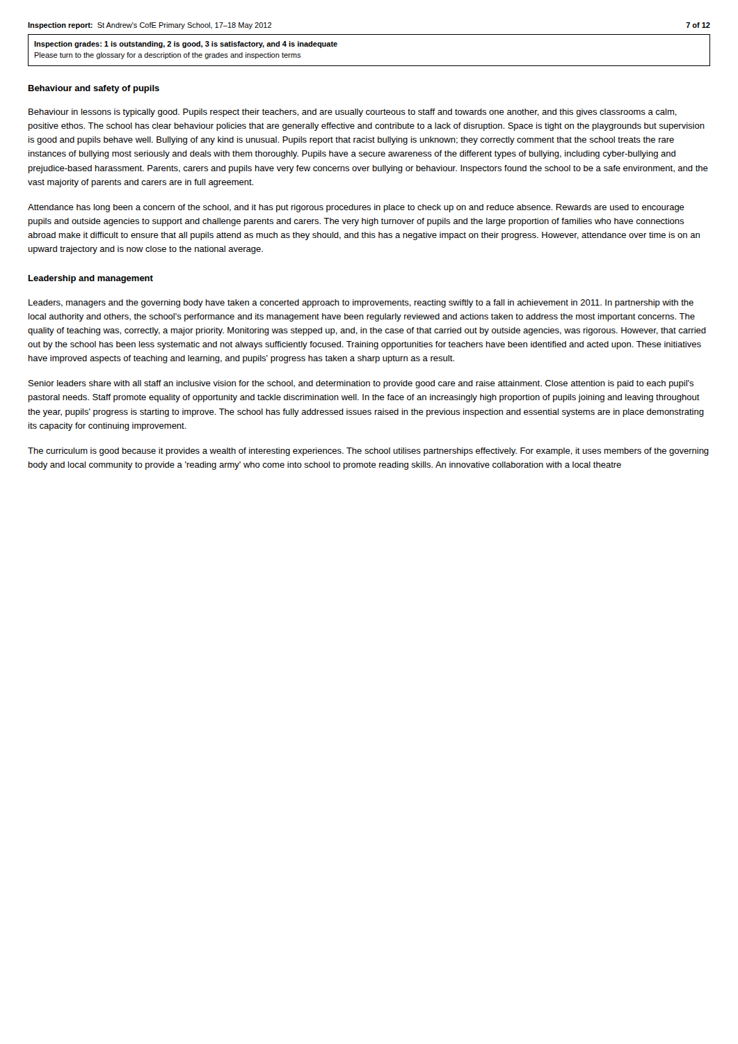Inspection report: St Andrew's CofE Primary School, 17–18 May 2012
7 of 12
Inspection grades: 1 is outstanding, 2 is good, 3 is satisfactory, and 4 is inadequate
Please turn to the glossary for a description of the grades and inspection terms
Behaviour and safety of pupils
Behaviour in lessons is typically good. Pupils respect their teachers, and are usually courteous to staff and towards one another, and this gives classrooms a calm, positive ethos. The school has clear behaviour policies that are generally effective and contribute to a lack of disruption. Space is tight on the playgrounds but supervision is good and pupils behave well. Bullying of any kind is unusual. Pupils report that racist bullying is unknown; they correctly comment that the school treats the rare instances of bullying most seriously and deals with them thoroughly. Pupils have a secure awareness of the different types of bullying, including cyber-bullying and prejudice-based harassment. Parents, carers and pupils have very few concerns over bullying or behaviour. Inspectors found the school to be a safe environment, and the vast majority of parents and carers are in full agreement.
Attendance has long been a concern of the school, and it has put rigorous procedures in place to check up on and reduce absence. Rewards are used to encourage pupils and outside agencies to support and challenge parents and carers. The very high turnover of pupils and the large proportion of families who have connections abroad make it difficult to ensure that all pupils attend as much as they should, and this has a negative impact on their progress. However, attendance over time is on an upward trajectory and is now close to the national average.
Leadership and management
Leaders, managers and the governing body have taken a concerted approach to improvements, reacting swiftly to a fall in achievement in 2011. In partnership with the local authority and others, the school's performance and its management have been regularly reviewed and actions taken to address the most important concerns. The quality of teaching was, correctly, a major priority. Monitoring was stepped up, and, in the case of that carried out by outside agencies, was rigorous. However, that carried out by the school has been less systematic and not always sufficiently focused. Training opportunities for teachers have been identified and acted upon. These initiatives have improved aspects of teaching and learning, and pupils' progress has taken a sharp upturn as a result.
Senior leaders share with all staff an inclusive vision for the school, and determination to provide good care and raise attainment. Close attention is paid to each pupil's pastoral needs. Staff promote equality of opportunity and tackle discrimination well. In the face of an increasingly high proportion of pupils joining and leaving throughout the year, pupils' progress is starting to improve. The school has fully addressed issues raised in the previous inspection and essential systems are in place demonstrating its capacity for continuing improvement.
The curriculum is good because it provides a wealth of interesting experiences. The school utilises partnerships effectively. For example, it uses members of the governing body and local community to provide a 'reading army' who come into school to promote reading skills. An innovative collaboration with a local theatre